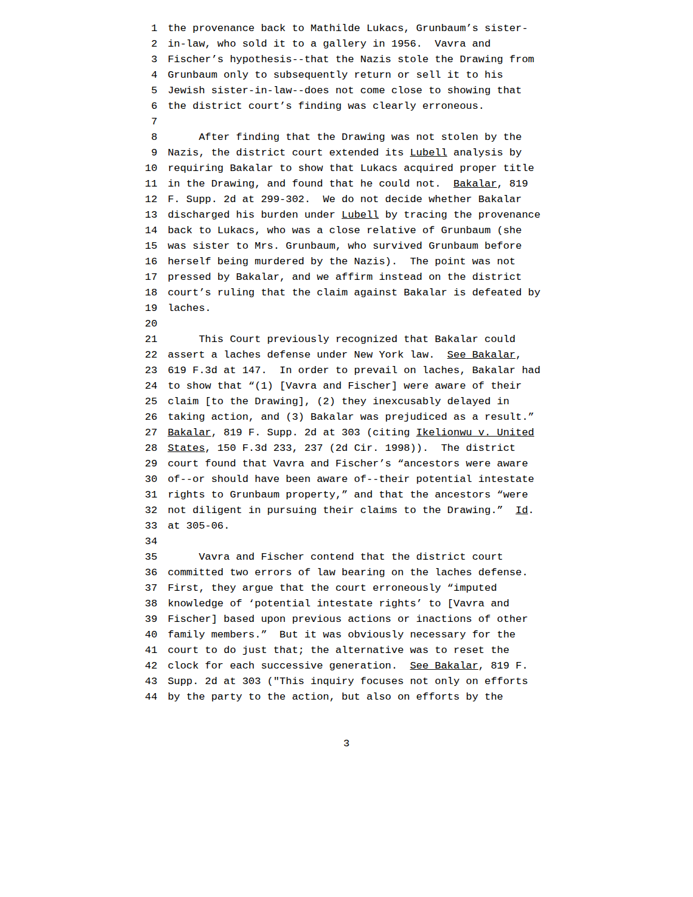the provenance back to Mathilde Lukacs, Grunbaum’s sister-
in-law, who sold it to a gallery in 1956. Vavra and
Fischer’s hypothesis--that the Nazis stole the Drawing from
Grunbaum only to subsequently return or sell it to his
Jewish sister-in-law--does not come close to showing that
the district court’s finding was clearly erroneous.
After finding that the Drawing was not stolen by the
Nazis, the district court extended its Lubell analysis by
requiring Bakalar to show that Lukacs acquired proper title
in the Drawing, and found that he could not. Bakalar, 819
F. Supp. 2d at 299-302. We do not decide whether Bakalar
discharged his burden under Lubell by tracing the provenance
back to Lukacs, who was a close relative of Grunbaum (she
was sister to Mrs. Grunbaum, who survived Grunbaum before
herself being murdered by the Nazis). The point was not
pressed by Bakalar, and we affirm instead on the district
court’s ruling that the claim against Bakalar is defeated by
laches.
This Court previously recognized that Bakalar could
assert a laches defense under New York law. See Bakalar,
619 F.3d at 147. In order to prevail on laches, Bakalar had
to show that “(1) [Vavra and Fischer] were aware of their
claim [to the Drawing], (2) they inexcusably delayed in
taking action, and (3) Bakalar was prejudiced as a result.”
Bakalar, 819 F. Supp. 2d at 303 (citing Ikelionwu v. United
States, 150 F.3d 233, 237 (2d Cir. 1998)). The district
court found that Vavra and Fischer’s “ancestors were aware
of--or should have been aware of--their potential intestate
rights to Grunbaum property,” and that the ancestors “were
not diligent in pursuing their claims to the Drawing.” Id.
at 305-06.
Vavra and Fischer contend that the district court
committed two errors of law bearing on the laches defense.
First, they argue that the court erroneously “imputed
knowledge of ‘potential intestate rights’ to [Vavra and
Fischer] based upon previous actions or inactions of other
family members.” But it was obviously necessary for the
court to do just that; the alternative was to reset the
clock for each successive generation. See Bakalar, 819 F.
Supp. 2d at 303 ("This inquiry focuses not only on efforts
by the party to the action, but also on efforts by the
3